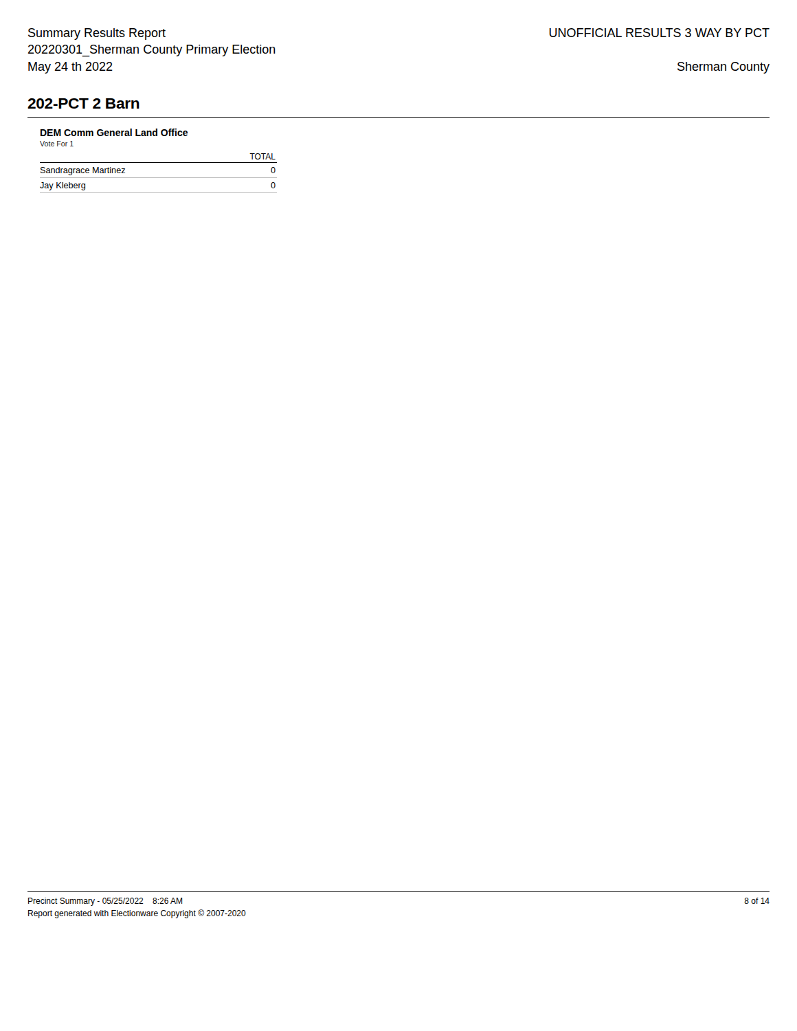Summary Results Report
20220301_Sherman County Primary Election
May 24 th 2022
UNOFFICIAL RESULTS 3 WAY BY PCT
Sherman County
202-PCT 2 Barn
DEM Comm General Land Office
Vote For 1
| | TOTAL |
| --- | --- |
| Sandragrace Martinez | 0 |
| Jay Kleberg | 0 |
Precinct Summary - 05/25/2022 8:26 AM 8 of 14
Report generated with Electionware Copyright © 2007-2020